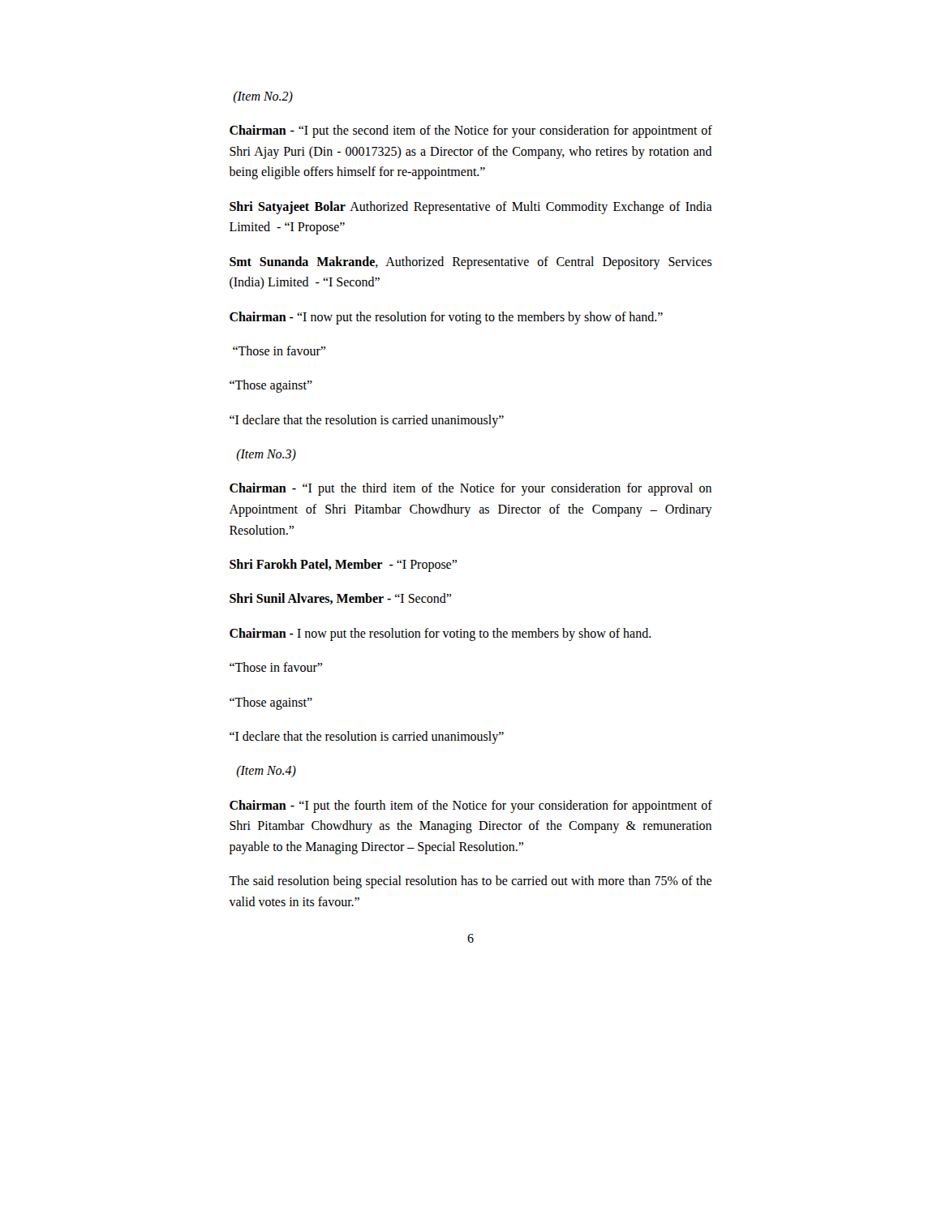(Item No.2)
Chairman - “I put the second item of the Notice for your consideration for appointment of Shri Ajay Puri (Din - 00017325) as a Director of the Company, who retires by rotation and being eligible offers himself for re-appointment.”
Shri Satyajeet Bolar Authorized Representative of Multi Commodity Exchange of India Limited - “I Propose”
Smt Sunanda Makrande, Authorized Representative of Central Depository Services (India) Limited - “I Second”
Chairman - “I now put the resolution for voting to the members by show of hand.”
“Those in favour”
“Those against”
“I declare that the resolution is carried unanimously”
(Item No.3)
Chairman - “I put the third item of the Notice for your consideration for approval on Appointment of Shri Pitambar Chowdhury as Director of the Company – Ordinary Resolution.”
Shri Farokh Patel, Member - “I Propose”
Shri Sunil Alvares, Member - “I Second”
Chairman - I now put the resolution for voting to the members by show of hand.
“Those in favour”
“Those against”
“I declare that the resolution is carried unanimously”
(Item No.4)
Chairman - “I put the fourth item of the Notice for your consideration for appointment of Shri Pitambar Chowdhury as the Managing Director of the Company & remuneration payable to the Managing Director – Special Resolution.”
The said resolution being special resolution has to be carried out with more than 75% of the valid votes in its favour.”
6